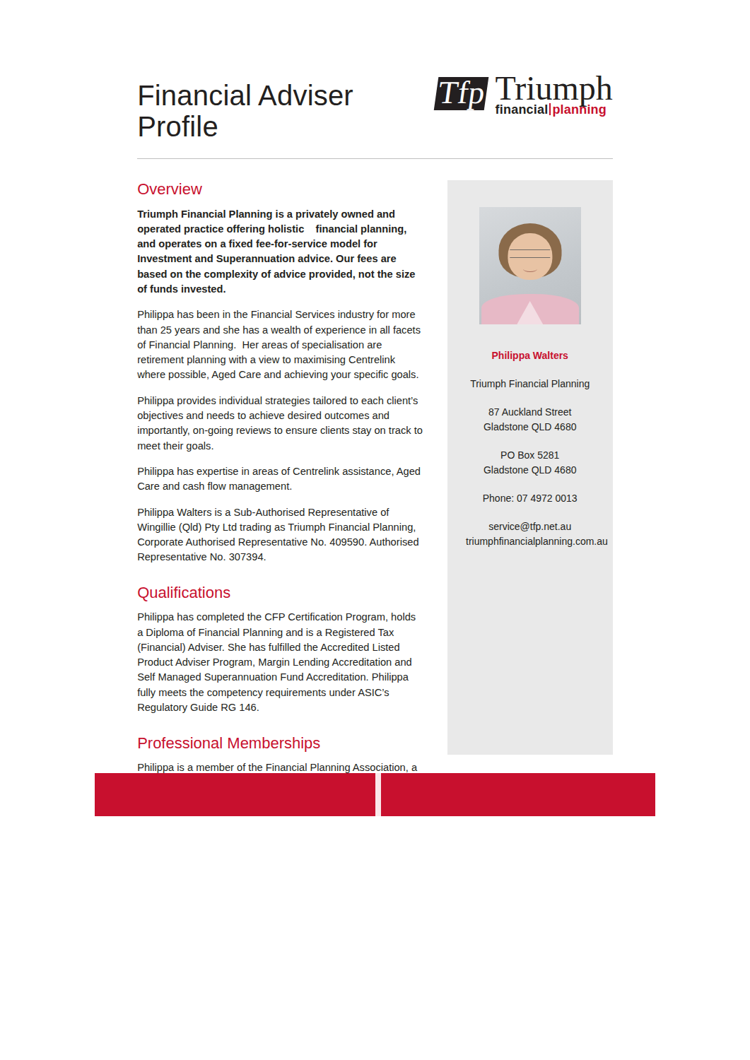Financial Adviser Profile
Tfp Triumph financial planning
Overview
Triumph Financial Planning is a privately owned and operated practice offering holistic financial planning, and operates on a fixed fee-for-service model for Investment and Superannuation advice. Our fees are based on the complexity of advice provided, not the size of funds invested.
Philippa has been in the Financial Services industry for more than 25 years and she has a wealth of experience in all facets of Financial Planning. Her areas of specialisation are retirement planning with a view to maximising Centrelink where possible, Aged Care and achieving your specific goals.
Philippa provides individual strategies tailored to each client’s objectives and needs to achieve desired outcomes and importantly, on-going reviews to ensure clients stay on track to meet their goals.
Philippa has expertise in areas of Centrelink assistance, Aged Care and cash flow management.
Philippa Walters is a Sub-Authorised Representative of Wingillie (Qld) Pty Ltd trading as Triumph Financial Planning, Corporate Authorised Representative No. 409590. Authorised Representative No. 307394.
Qualifications
Philippa has completed the CFP Certification Program, holds a Diploma of Financial Planning and is a Registered Tax (Financial) Adviser. She has fulfilled the Accredited Listed Product Adviser Program, Margin Lending Accreditation and Self Managed Superannuation Fund Accreditation. Philippa fully meets the competency requirements under ASIC’s Regulatory Guide RG 146.
Professional Memberships
Philippa is a member of the Financial Planning Association, a CERTIFIED FINANCIAL PLANNER® and abides by their code of professional conduct and ethics.
Philippa Walters
Triumph Financial Planning
87 Auckland Street
Gladstone QLD 4680
PO Box 5281
Gladstone QLD 4680
Phone: 07 4972 0013
service@tfp.net.au
triumphfinancialplanning.com.au